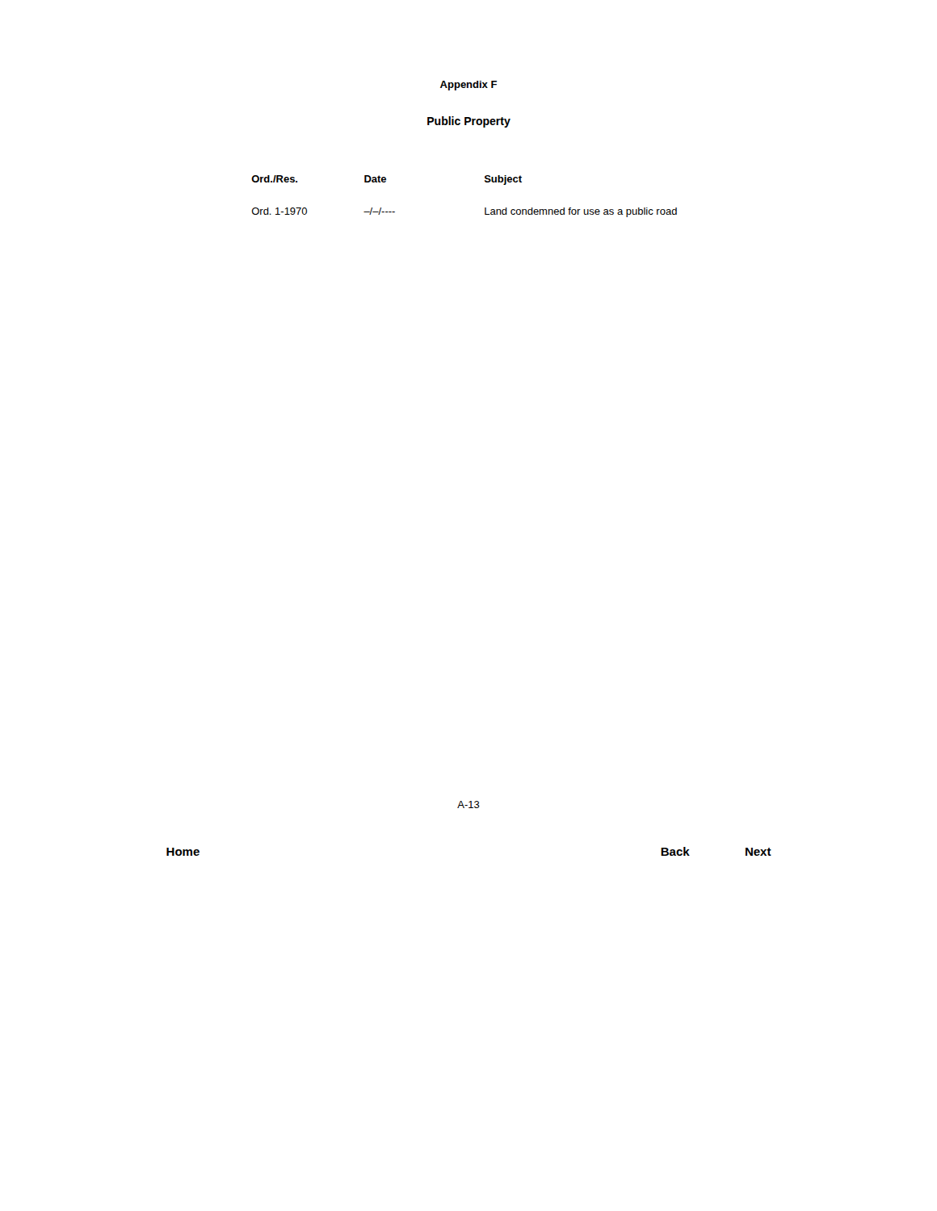Appendix F
Public Property
| Ord./Res. | Date | Subject |
| --- | --- | --- |
| Ord. 1-1970 | –/–/---- | Land condemned for use as a public road |
A-13
Home Back Next